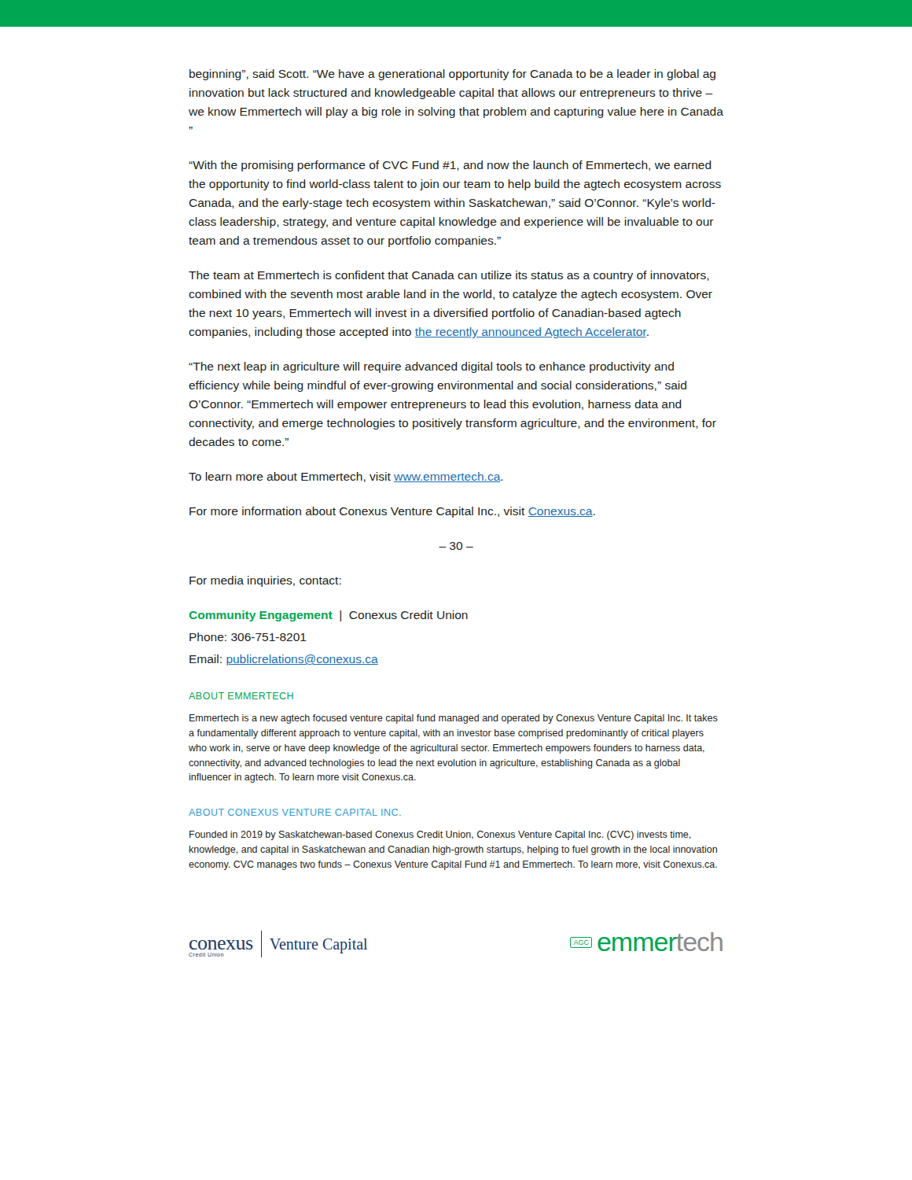beginning”, said Scott. “We have a generational opportunity for Canada to be a leader in global ag innovation but lack structured and knowledgeable capital that allows our entrepreneurs to thrive – we know Emmertech will play a big role in solving that problem and capturing value here in Canada ”
“With the promising performance of CVC Fund #1, and now the launch of Emmertech, we earned the opportunity to find world-class talent to join our team to help build the agtech ecosystem across Canada, and the early-stage tech ecosystem within Saskatchewan,” said O’Connor. “Kyle’s world-class leadership, strategy, and venture capital knowledge and experience will be invaluable to our team and a tremendous asset to our portfolio companies.”
The team at Emmertech is confident that Canada can utilize its status as a country of innovators, combined with the seventh most arable land in the world, to catalyze the agtech ecosystem. Over the next 10 years, Emmertech will invest in a diversified portfolio of Canadian-based agtech companies, including those accepted into the recently announced Agtech Accelerator.
“The next leap in agriculture will require advanced digital tools to enhance productivity and efficiency while being mindful of ever-growing environmental and social considerations,” said O’Connor. “Emmertech will empower entrepreneurs to lead this evolution, harness data and connectivity, and emerge technologies to positively transform agriculture, and the environment, for decades to come.”
To learn more about Emmertech, visit www.emmertech.ca.
For more information about Conexus Venture Capital Inc., visit Conexus.ca.
– 30 –
For media inquiries, contact:
Community Engagement | Conexus Credit Union
Phone: 306-751-8201
Email: publicrelations@conexus.ca
ABOUT EMMERTECH
Emmertech is a new agtech focused venture capital fund managed and operated by Conexus Venture Capital Inc. It takes a fundamentally different approach to venture capital, with an investor base comprised predominantly of critical players who work in, serve or have deep knowledge of the agricultural sector. Emmertech empowers founders to harness data, connectivity, and advanced technologies to lead the next evolution in agriculture, establishing Canada as a global influencer in agtech. To learn more visit Conexus.ca.
ABOUT CONEXUS VENTURE CAPITAL INC.
Founded in 2019 by Saskatchewan-based Conexus Credit Union, Conexus Venture Capital Inc. (CVC) invests time, knowledge, and capital in Saskatchewan and Canadian high-growth startups, helping to fuel growth in the local innovation economy. CVC manages two funds – Conexus Venture Capital Fund #1 and Emmertech. To learn more, visit Conexus.ca.
conexus Credit Union
Venture Capital
AGC emmer tech